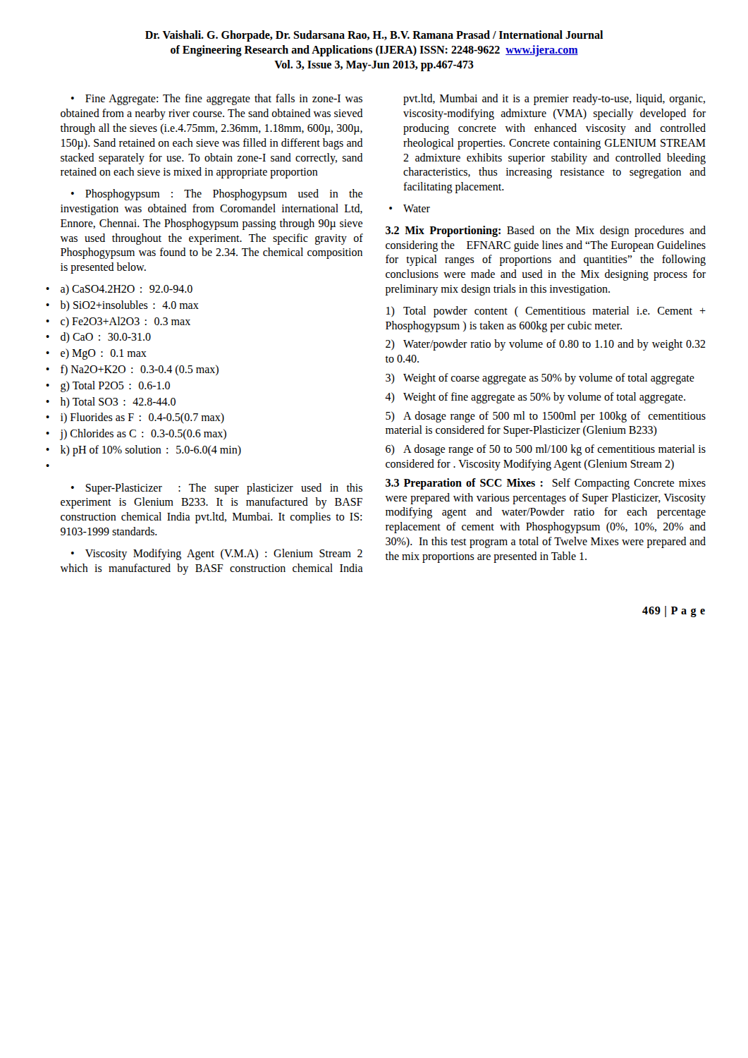Dr. Vaishali. G. Ghorpade, Dr. Sudarsana Rao, H., B.V. Ramana Prasad / International Journal of Engineering Research and Applications (IJERA) ISSN: 2248-9622 www.ijera.com Vol. 3, Issue 3, May-Jun 2013, pp.467-473
Fine Aggregate: The fine aggregate that falls in zone-I was obtained from a nearby river course. The sand obtained was sieved through all the sieves (i.e.4.75mm, 2.36mm, 1.18mm, 600µ, 300µ, 150µ). Sand retained on each sieve was filled in different bags and stacked separately for use. To obtain zone-I sand correctly, sand retained on each sieve is mixed in appropriate proportion
Phosphogypsum : The Phosphogypsum used in the investigation was obtained from Coromandel international Ltd, Ennore, Chennai. The Phosphogypsum passing through 90µ sieve was used throughout the experiment. The specific gravity of Phosphogypsum was found to be 2.34. The chemical composition is presented below.
a) CaSO4.2H2O: 92.0-94.0
b) SiO2+insolubles: 4.0 max
c) Fe2O3+Al2O3: 0.3 max
d) CaO: 30.0-31.0
e) MgO: 0.1 max
f) Na2O+K2O: 0.3-0.4 (0.5 max)
g) Total P2O5: 0.6-1.0
h) Total SO3: 42.8-44.0
i) Fluorides as F: 0.4-0.5(0.7 max)
j) Chlorides as C: 0.3-0.5(0.6 max)
k) pH of 10% solution: 5.0-6.0(4 min)
Super-Plasticizer : The super plasticizer used in this experiment is Glenium B233. It is manufactured by BASF construction chemical India pvt.ltd, Mumbai. It complies to IS: 9103-1999 standards.
Viscosity Modifying Agent (V.M.A) : Glenium Stream 2 which is manufactured by BASF construction chemical India pvt.ltd, Mumbai and it is a premier ready-to-use, liquid, organic, viscosity-modifying admixture (VMA) specially developed for producing concrete with enhanced viscosity and controlled rheological properties. Concrete containing GLENIUM STREAM 2 admixture exhibits superior stability and controlled bleeding characteristics, thus increasing resistance to segregation and facilitating placement.
Water
3.2 Mix Proportioning: Based on the Mix design procedures and considering the EFNARC guide lines and “The European Guidelines for typical ranges of proportions and quantities” the following conclusions were made and used in the Mix designing process for preliminary mix design trials in this investigation.
1) Total powder content ( Cementitious material i.e. Cement + Phosphogypsum ) is taken as 600kg per cubic meter.
2) Water/powder ratio by volume of 0.80 to 1.10 and by weight 0.32 to 0.40.
3) Weight of coarse aggregate as 50% by volume of total aggregate
4) Weight of fine aggregate as 50% by volume of total aggregate.
5) A dosage range of 500 ml to 1500ml per 100kg of cementitious material is considered for Super-Plasticizer (Glenium B233)
6) A dosage range of 50 to 500 ml/100 kg of cementitious material is considered for . Viscosity Modifying Agent (Glenium Stream 2)
3.3 Preparation of SCC Mixes : Self Compacting Concrete mixes were prepared with various percentages of Super Plasticizer, Viscosity modifying agent and water/Powder ratio for each percentage replacement of cement with Phosphogypsum (0%, 10%, 20% and 30%). In this test program a total of Twelve Mixes were prepared and the mix proportions are presented in Table 1.
469 | P a g e